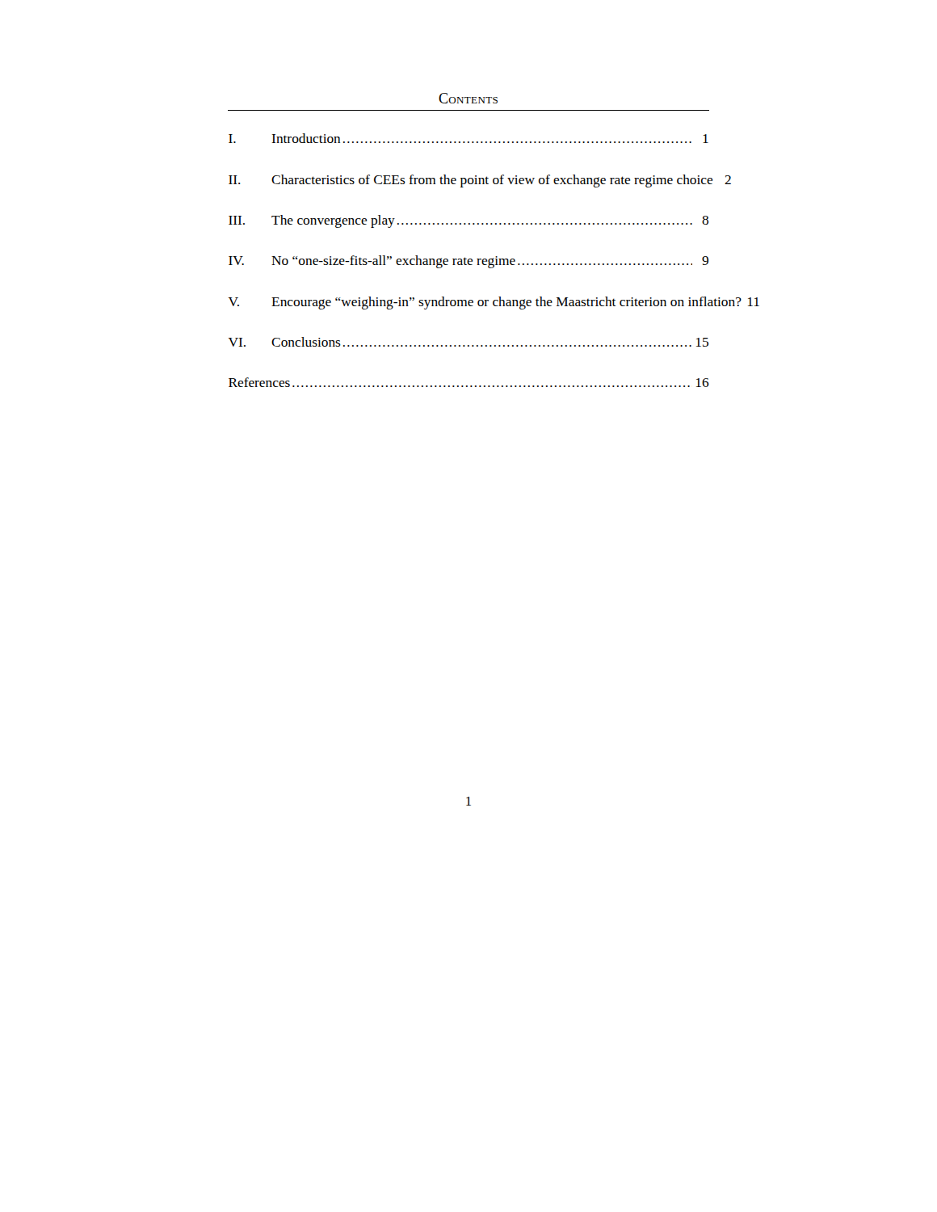Contents
I. Introduction ........................................................................................................................... 1
II. Characteristics of CEEs from the point of view of exchange rate regime choice ............. 2
III. The convergence play ....................................................................................................... 8
IV. No “one-size-fits-all” exchange rate regime ..................................................................... 9
V. Encourage “weighing-in” syndrome or change the Maastricht criterion on inflation? ... 11
VI. Conclusions .................................................................................................................. 15
References ............................................................................................................................... 16
1